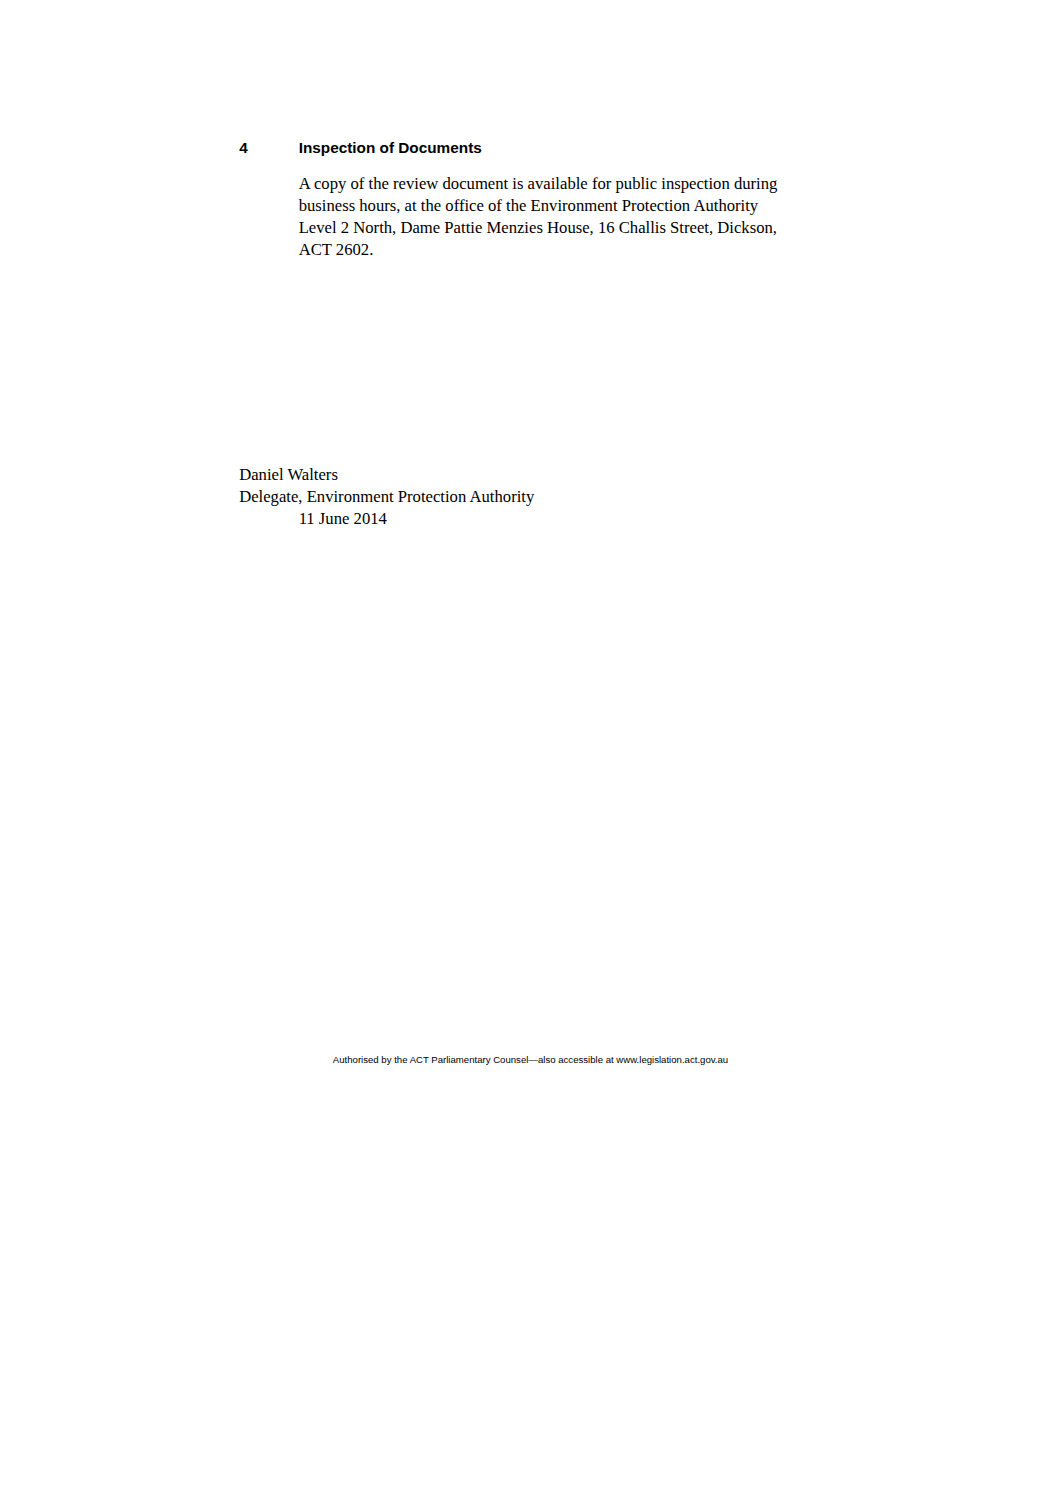4
Inspection of Documents
A copy of the review document is available for public inspection during business hours, at the office of the Environment Protection Authority Level 2 North, Dame Pattie Menzies House, 16 Challis Street, Dickson, ACT 2602.
Daniel Walters
Delegate, Environment Protection Authority
11 June 2014
Authorised by the ACT Parliamentary Counsel—also accessible at www.legislation.act.gov.au